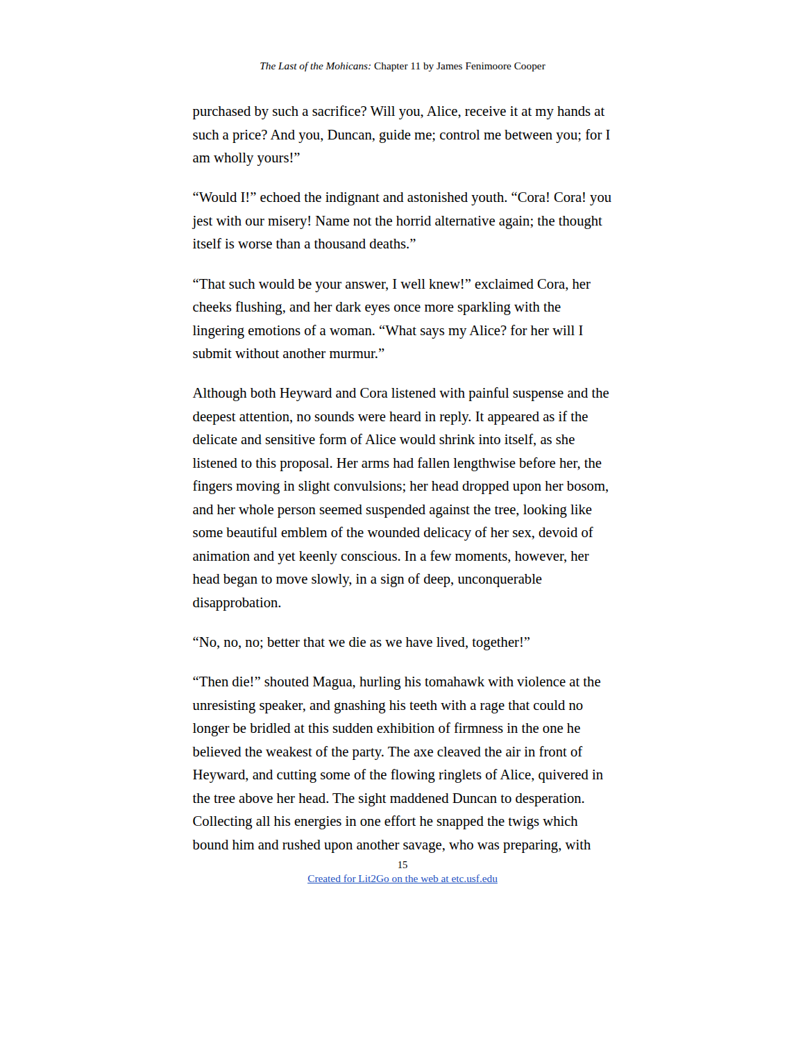The Last of the Mohicans: Chapter 11 by James Fenimoore Cooper
purchased by such a sacrifice? Will you, Alice, receive it at my hands at such a price? And you, Duncan, guide me; control me between you; for I am wholly yours!”
“Would I!” echoed the indignant and astonished youth. “Cora! Cora! you jest with our misery! Name not the horrid alternative again; the thought itself is worse than a thousand deaths.”
“That such would be your answer, I well knew!” exclaimed Cora, her cheeks flushing, and her dark eyes once more sparkling with the lingering emotions of a woman. “What says my Alice? for her will I submit without another murmur.”
Although both Heyward and Cora listened with painful suspense and the deepest attention, no sounds were heard in reply. It appeared as if the delicate and sensitive form of Alice would shrink into itself, as she listened to this proposal. Her arms had fallen lengthwise before her, the fingers moving in slight convulsions; her head dropped upon her bosom, and her whole person seemed suspended against the tree, looking like some beautiful emblem of the wounded delicacy of her sex, devoid of animation and yet keenly conscious. In a few moments, however, her head began to move slowly, in a sign of deep, unconquerable disapprobation.
“No, no, no; better that we die as we have lived, together!”
“Then die!” shouted Magua, hurling his tomahawk with violence at the unresisting speaker, and gnashing his teeth with a rage that could no longer be bridled at this sudden exhibition of firmness in the one he believed the weakest of the party. The axe cleaved the air in front of Heyward, and cutting some of the flowing ringlets of Alice, quivered in the tree above her head. The sight maddened Duncan to desperation. Collecting all his energies in one effort he snapped the twigs which bound him and rushed upon another savage, who was preparing, with
15
Created for Lit2Go on the web at etc.usf.edu